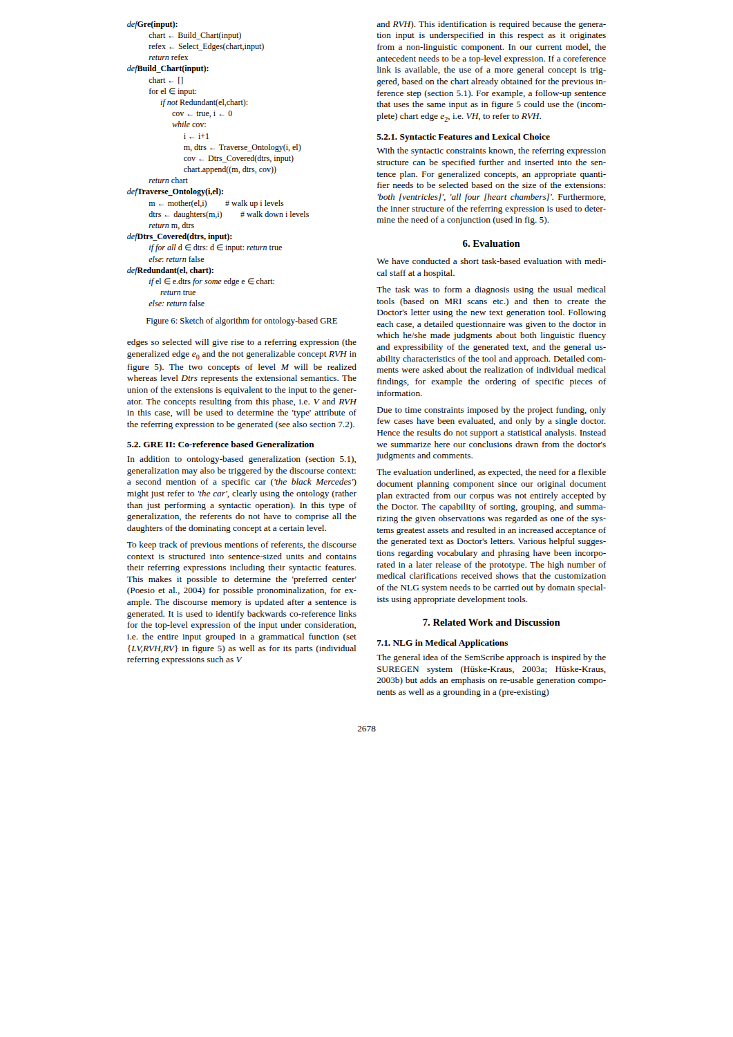| def | Gre(input): chart ← Build_Chart(input) refex ← Select_Edges(chart,input) return refex |
| def | Build_Chart(input): chart ← [] for el ∈ input: if not Redundant(el,chart): cov ← true, i ← 0 while cov: i ← i+1 m, dtrs ← Traverse_Ontology(i, el) cov ← Dtrs_Covered(dtrs, input) chart.append((m, dtrs, cov)) return chart |
| def | Traverse_Ontology(i,el): m ← mother(el,i) # walk up i levels dtrs ← daughters(m,i) # walk down i levels return m, dtrs |
| def | Dtrs_Covered(dtrs, input): if for all d ∈ dtrs: d ∈ input: return true else : return false |
| def | Redundant(el, chart): if el ∈ e.dtrs for some edge e ∈ chart: return true else: return false |
Figure 6: Sketch of algorithm for ontology-based GRE
edges so selected will give rise to a referring expression (the generalized edge e0 and the not generalizable concept RVH in figure 5). The two concepts of level M will be realized whereas level Dtrs represents the extensional semantics. The union of the extensions is equivalent to the input to the generator. The concepts resulting from this phase, i.e. V and RVH in this case, will be used to determine the 'type' attribute of the referring expression to be generated (see also section 7.2).
5.2. GRE II: Co-reference based Generalization
In addition to ontology-based generalization (section 5.1), generalization may also be triggered by the discourse context: a second mention of a specific car ('the black Mercedes') might just refer to 'the car', clearly using the ontology (rather than just performing a syntactic operation). In this type of generalization, the referents do not have to comprise all the daughters of the dominating concept at a certain level.
To keep track of previous mentions of referents, the discourse context is structured into sentence-sized units and contains their referring expressions including their syntactic features. This makes it possible to determine the 'preferred center' (Poesio et al., 2004) for possible pronominalization, for example. The discourse memory is updated after a sentence is generated. It is used to identify backwards co-reference links for the top-level expression of the input under consideration, i.e. the entire input grouped in a grammatical function (set {LV,RVH,RV} in figure 5) as well as for its parts (individual referring expressions such as V
and RVH). This identification is required because the generation input is underspecified in this respect as it originates from a non-linguistic component. In our current model, the antecedent needs to be a top-level expression. If a coreference link is available, the use of a more general concept is triggered, based on the chart already obtained for the previous inference step (section 5.1). For example, a follow-up sentence that uses the same input as in figure 5 could use the (incomplete) chart edge e2, i.e. VH, to refer to RVH.
5.2.1. Syntactic Features and Lexical Choice
With the syntactic constraints known, the referring expression structure can be specified further and inserted into the sentence plan. For generalized concepts, an appropriate quantifier needs to be selected based on the size of the extensions: 'both [ventricles]', 'all four [heart chambers]'. Furthermore, the inner structure of the referring expression is used to determine the need of a conjunction (used in fig. 5).
6. Evaluation
We have conducted a short task-based evaluation with medical staff at a hospital.
The task was to form a diagnosis using the usual medical tools (based on MRI scans etc.) and then to create the Doctor's letter using the new text generation tool. Following each case, a detailed questionnaire was given to the doctor in which he/she made judgments about both linguistic fluency and expressibility of the generated text, and the general usability characteristics of the tool and approach. Detailed comments were asked about the realization of individual medical findings, for example the ordering of specific pieces of information.
Due to time constraints imposed by the project funding, only few cases have been evaluated, and only by a single doctor. Hence the results do not support a statistical analysis. Instead we summarize here our conclusions drawn from the doctor's judgments and comments.
The evaluation underlined, as expected, the need for a flexible document planning component since our original document plan extracted from our corpus was not entirely accepted by the Doctor. The capability of sorting, grouping, and summarizing the given observations was regarded as one of the systems greatest assets and resulted in an increased acceptance of the generated text as Doctor's letters. Various helpful suggestions regarding vocabulary and phrasing have been incorporated in a later release of the prototype. The high number of medical clarifications received shows that the customization of the NLG system needs to be carried out by domain specialists using appropriate development tools.
7. Related Work and Discussion
7.1. NLG in Medical Applications
The general idea of the SemScribe approach is inspired by the SUREGEN system (Hüske-Kraus, 2003a; Hüske-Kraus, 2003b) but adds an emphasis on re-usable generation components as well as a grounding in a (pre-existing)
2678